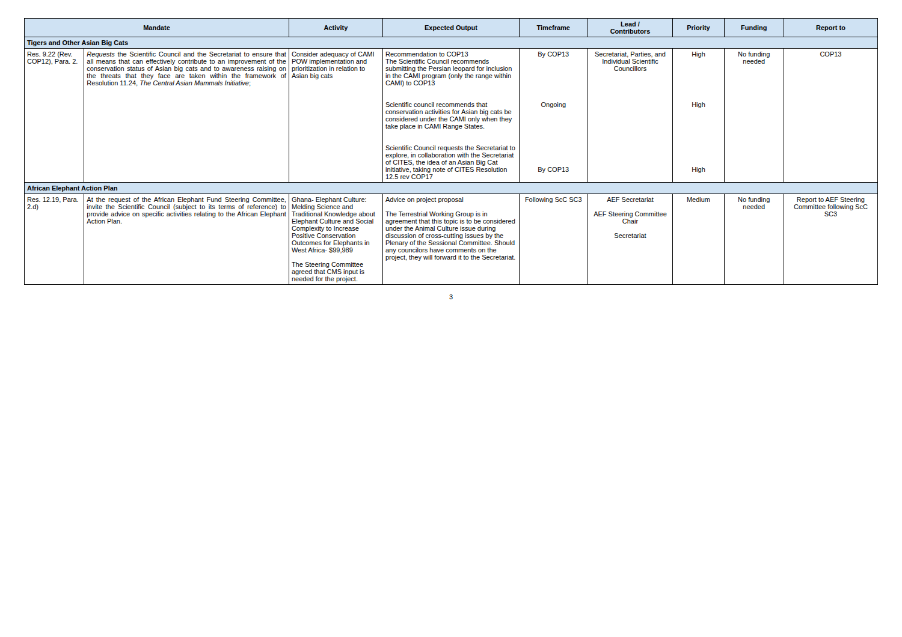| Mandate | Activity | Expected Output | Timeframe | Lead / Contributors | Priority | Funding | Report to |
| --- | --- | --- | --- | --- | --- | --- | --- |
| Tigers and Other Asian Big Cats |
| Res. 9.22 (Rev. COP12), Para. 2. | Requests the Scientific Council and the Secretariat to ensure that all means that can effectively contribute to an improvement of the conservation status of Asian big cats and to awareness raising on the threats that they face are taken within the framework of Resolution 11.24, The Central Asian Mammals Initiative ; | Consider adequacy of CAMI POW implementation and prioritization in relation to Asian big cats | Recommendation to COP13 The Scientific Council recommends submitting the Persian leopard for inclusion in the CAMI program (only the range within CAMI) to COP13 Scientific council recommends that conservation activities for Asian big cats be considered under the CAMI only when they take place in CAMI Range States. Scientific Council requests the Secretariat to explore, in collaboration with the Secretariat of CITES, the idea of an Asian Big Cat initiative, taking note of CITES Resolution 12.5 rev COP17 | By COP13 Ongoing By COP13 | Secretariat, Parties, and Individual Scientific Councillors | High High High | No funding needed | COP13 |
| African Elephant Action Plan |
| Res. 12.19, Para. 2.d) | At the request of the African Elephant Fund Steering Committee, invite the Scientific Council (subject to its terms of reference) to provide advice on specific activities relating to the African Elephant Action Plan. | Ghana- Elephant Culture: Melding Science and Traditional Knowledge about Elephant Culture and Social Complexity to Increase Positive Conservation Outcomes for Elephants in West Africa- $99,989 The Steering Committee agreed that CMS input is needed for the project. | Advice on project proposal The Terrestrial Working Group is in agreement that this topic is to be considered under the Animal Culture issue during discussion of cross-cutting issues by the Plenary of the Sessional Committee. Should any councilors have comments on the project, they will forward it to the Secretariat. | Following ScC SC3 | AEF Secretariat AEF Steering Committee Chair Secretariat | Medium | No funding needed | Report to AEF Steering Committee following ScC SC3 |
3